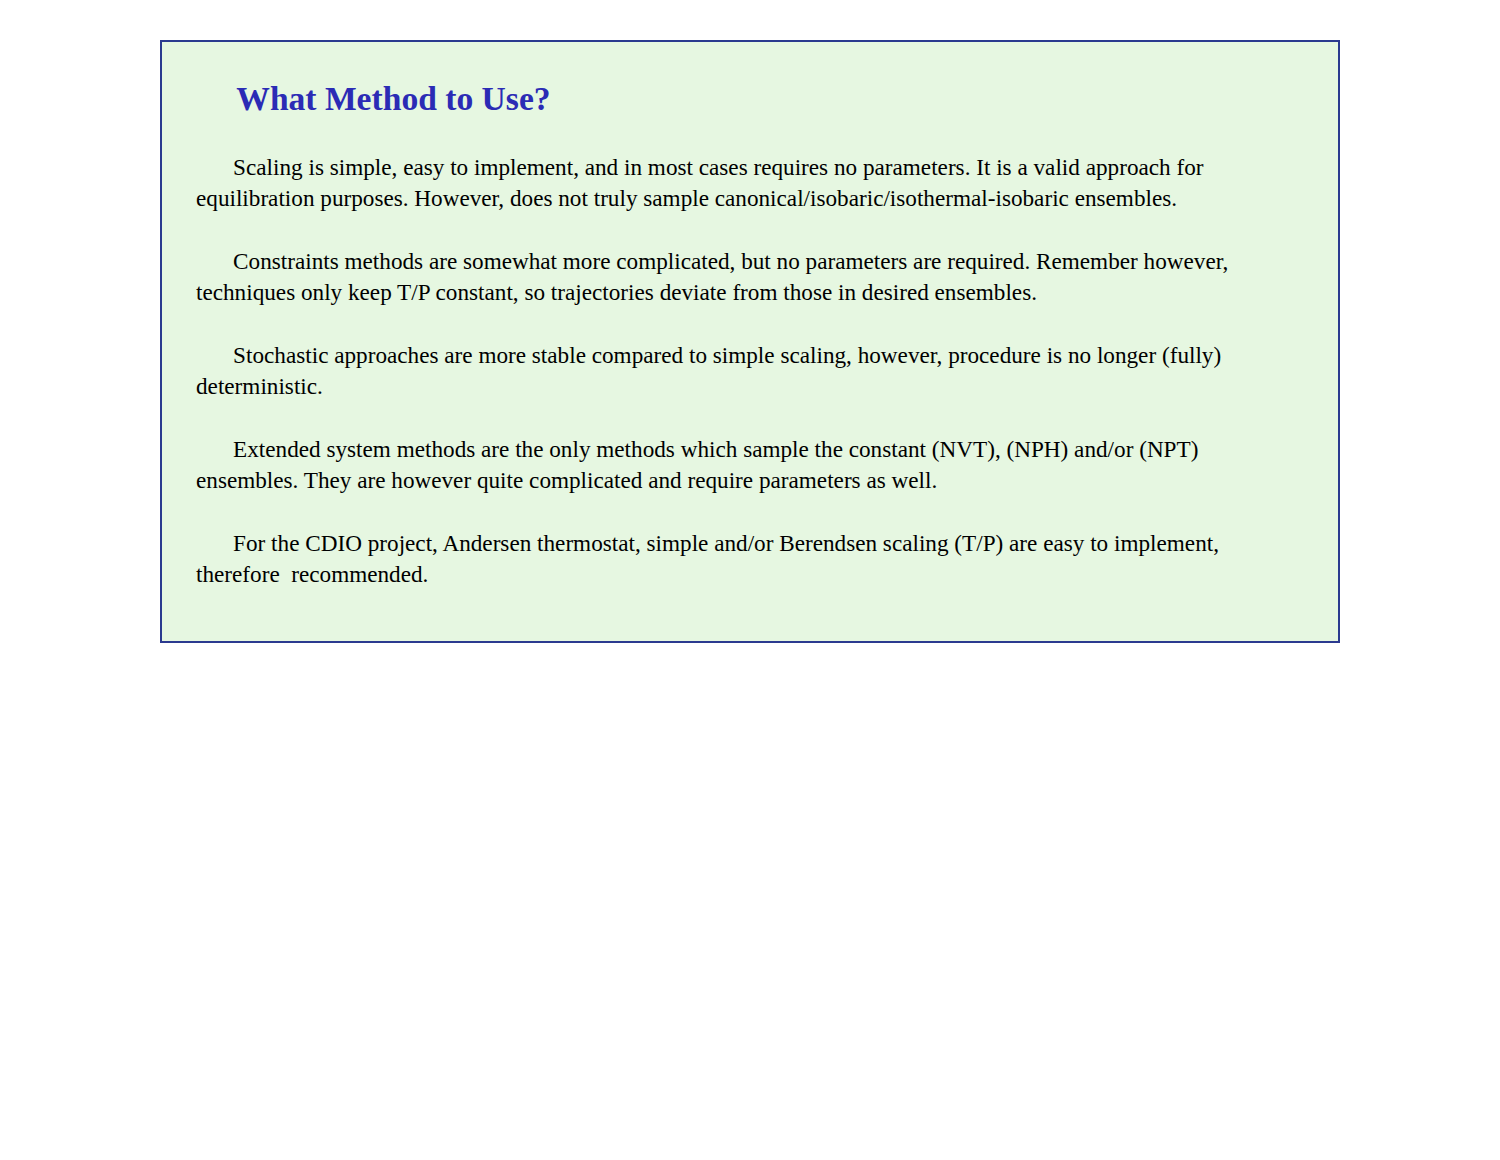What Method to Use?
Scaling is simple, easy to implement, and in most cases requires no parameters. It is a valid approach for equilibration purposes. However, does not truly sample canonical/isobaric/isothermal-isobaric ensembles.
Constraints methods are somewhat more complicated, but no parameters are required. Remember however, techniques only keep T/P constant, so trajectories deviate from those in desired ensembles.
Stochastic approaches are more stable compared to simple scaling, however, procedure is no longer (fully) deterministic.
Extended system methods are the only methods which sample the constant (NVT), (NPH) and/or (NPT) ensembles. They are however quite complicated and require parameters as well.
For the CDIO project, Andersen thermostat, simple and/or Berendsen scaling (T/P) are easy to implement, therefore recommended.